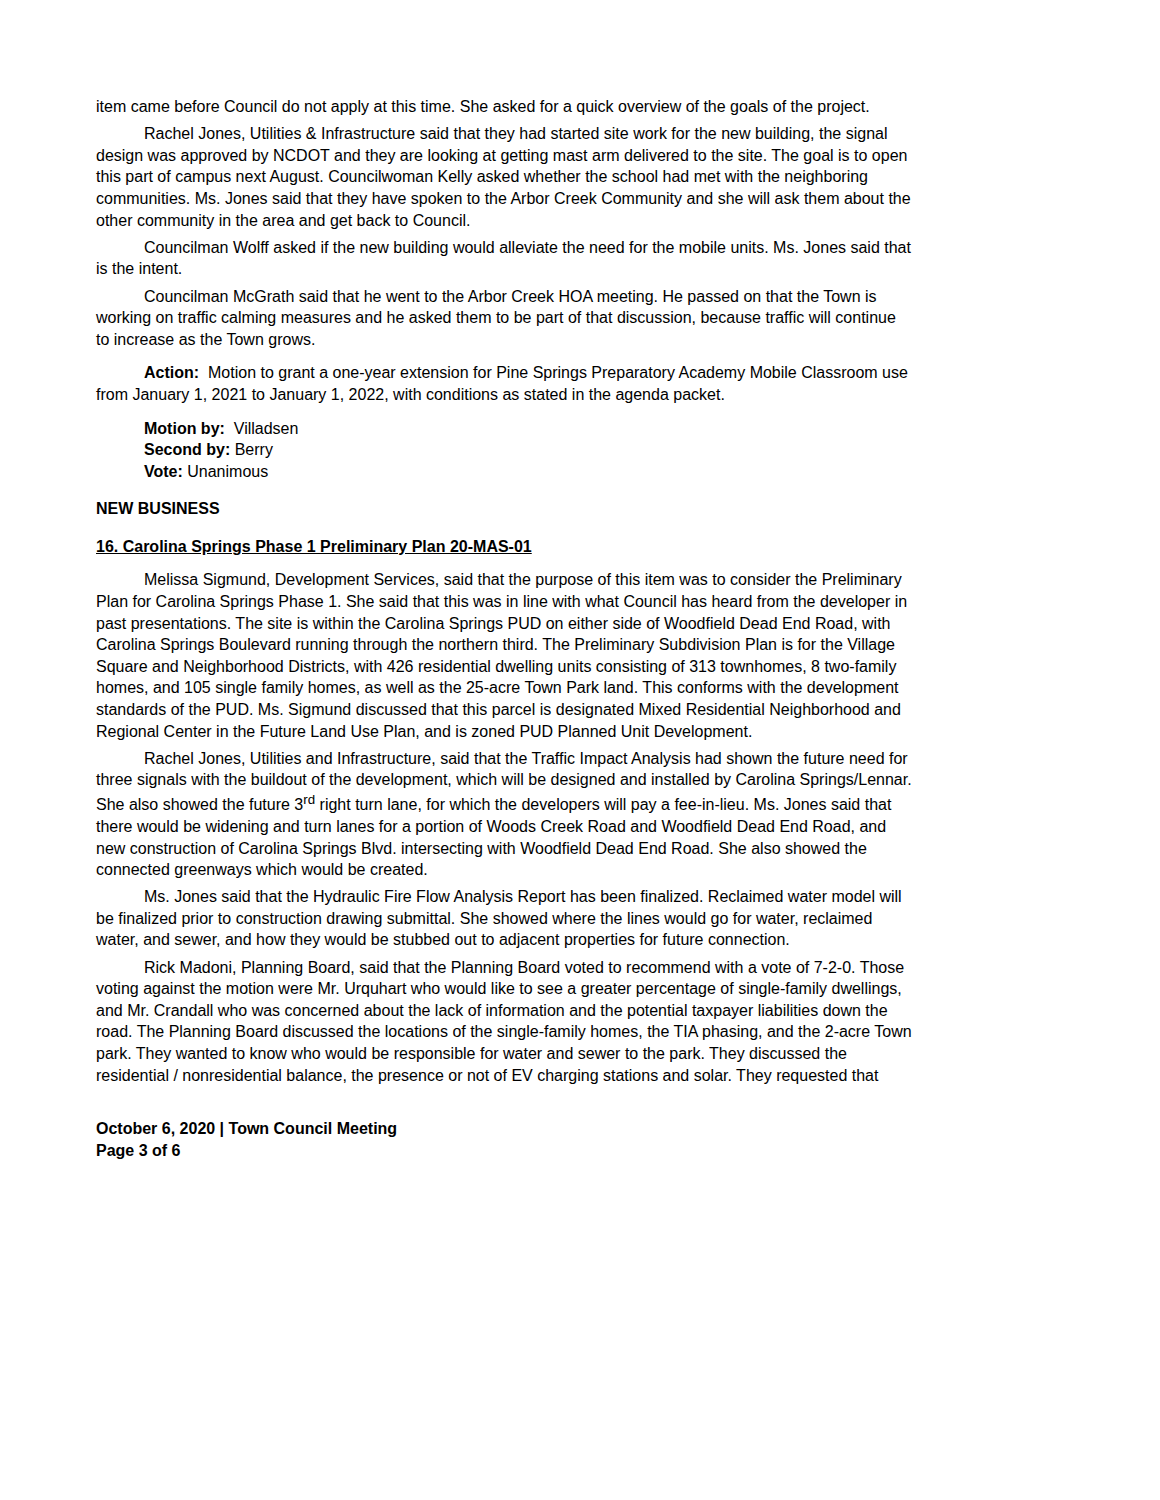item came before Council do not apply at this time. She asked for a quick overview of the goals of the project.
Rachel Jones, Utilities & Infrastructure said that they had started site work for the new building, the signal design was approved by NCDOT and they are looking at getting mast arm delivered to the site. The goal is to open this part of campus next August. Councilwoman Kelly asked whether the school had met with the neighboring communities. Ms. Jones said that they have spoken to the Arbor Creek Community and she will ask them about the other community in the area and get back to Council.
Councilman Wolff asked if the new building would alleviate the need for the mobile units. Ms. Jones said that is the intent.
Councilman McGrath said that he went to the Arbor Creek HOA meeting. He passed on that the Town is working on traffic calming measures and he asked them to be part of that discussion, because traffic will continue to increase as the Town grows.
Action: Motion to grant a one-year extension for Pine Springs Preparatory Academy Mobile Classroom use from January 1, 2021 to January 1, 2022, with conditions as stated in the agenda packet.
Motion by: Villadsen
Second by: Berry
Vote: Unanimous
NEW BUSINESS
16. Carolina Springs Phase 1 Preliminary Plan 20-MAS-01
Melissa Sigmund, Development Services, said that the purpose of this item was to consider the Preliminary Plan for Carolina Springs Phase 1. She said that this was in line with what Council has heard from the developer in past presentations. The site is within the Carolina Springs PUD on either side of Woodfield Dead End Road, with Carolina Springs Boulevard running through the northern third. The Preliminary Subdivision Plan is for the Village Square and Neighborhood Districts, with 426 residential dwelling units consisting of 313 townhomes, 8 two-family homes, and 105 single family homes, as well as the 25-acre Town Park land. This conforms with the development standards of the PUD. Ms. Sigmund discussed that this parcel is designated Mixed Residential Neighborhood and Regional Center in the Future Land Use Plan, and is zoned PUD Planned Unit Development.
Rachel Jones, Utilities and Infrastructure, said that the Traffic Impact Analysis had shown the future need for three signals with the buildout of the development, which will be designed and installed by Carolina Springs/Lennar. She also showed the future 3rd right turn lane, for which the developers will pay a fee-in-lieu. Ms. Jones said that there would be widening and turn lanes for a portion of Woods Creek Road and Woodfield Dead End Road, and new construction of Carolina Springs Blvd. intersecting with Woodfield Dead End Road. She also showed the connected greenways which would be created.
Ms. Jones said that the Hydraulic Fire Flow Analysis Report has been finalized. Reclaimed water model will be finalized prior to construction drawing submittal. She showed where the lines would go for water, reclaimed water, and sewer, and how they would be stubbed out to adjacent properties for future connection.
Rick Madoni, Planning Board, said that the Planning Board voted to recommend with a vote of 7-2-0. Those voting against the motion were Mr. Urquhart who would like to see a greater percentage of single-family dwellings, and Mr. Crandall who was concerned about the lack of information and the potential taxpayer liabilities down the road. The Planning Board discussed the locations of the single-family homes, the TIA phasing, and the 2-acre Town park. They wanted to know who would be responsible for water and sewer to the park. They discussed the residential / nonresidential balance, the presence or not of EV charging stations and solar. They requested that
October 6, 2020 | Town Council Meeting
Page 3 of 6